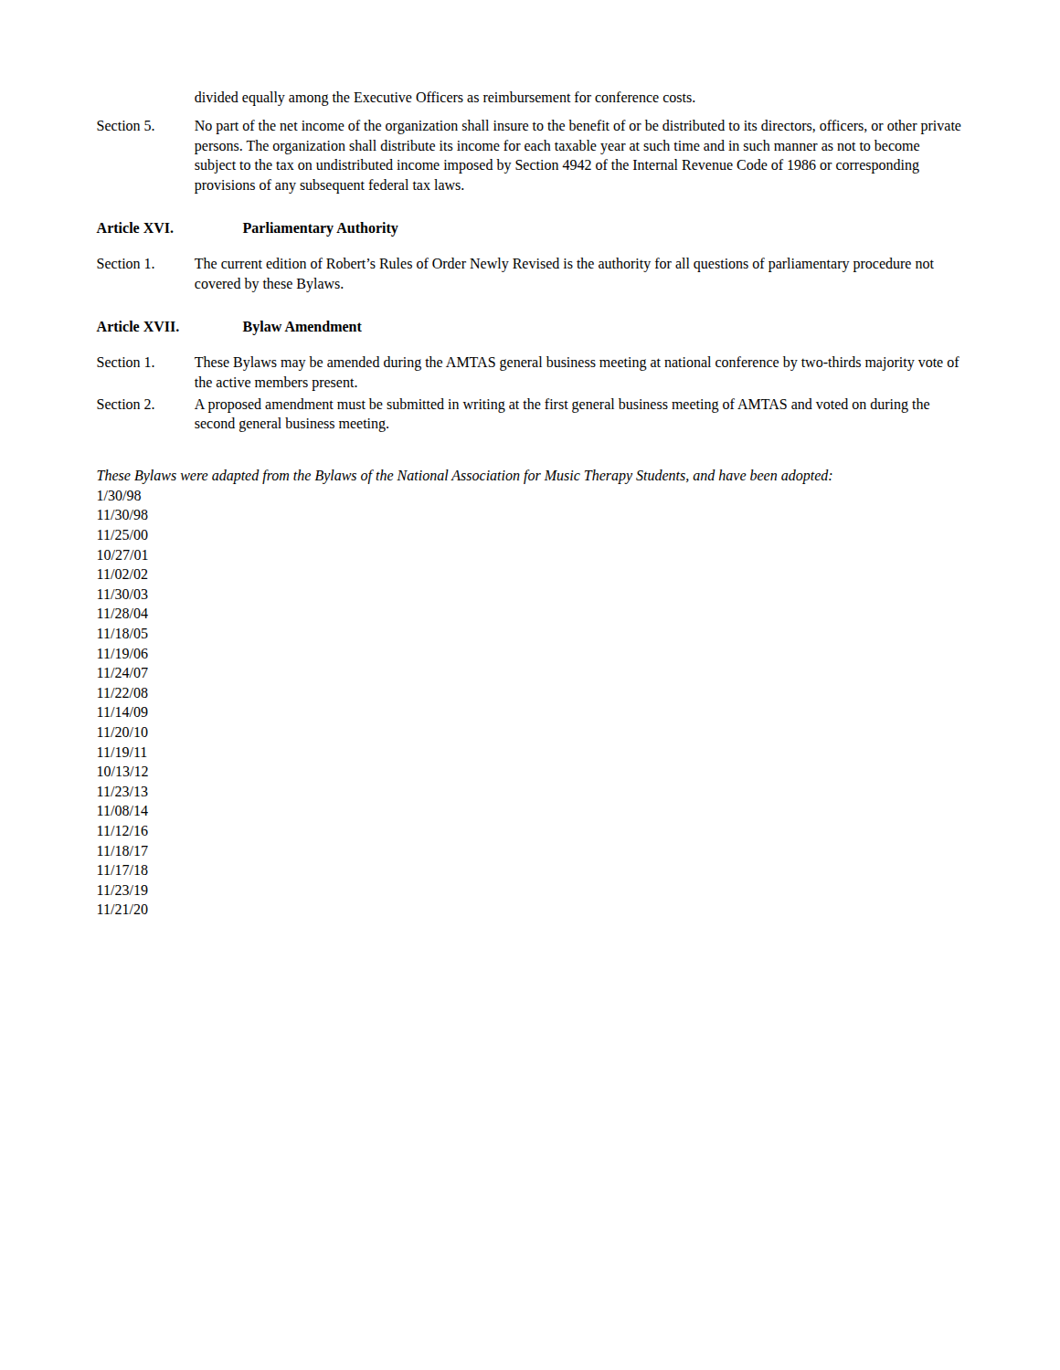divided equally among the Executive Officers as reimbursement for conference costs.
Section 5.
No part of the net income of the organization shall insure to the benefit of or be distributed to its directors, officers, or other private persons. The organization shall distribute its income for each taxable year at such time and in such manner as not to become subject to the tax on undistributed income imposed by Section 4942 of the Internal Revenue Code of 1986 or corresponding provisions of any subsequent federal tax laws.
Article XVI.
Parliamentary Authority
Section 1.
The current edition of Robert’s Rules of Order Newly Revised is the authority for all questions of parliamentary procedure not covered by these Bylaws.
Article XVII.
Bylaw Amendment
Section 1.
These Bylaws may be amended during the AMTAS general business meeting at national conference by two-thirds majority vote of the active members present.
Section 2.
A proposed amendment must be submitted in writing at the first general business meeting of AMTAS and voted on during the second general business meeting.
These Bylaws were adapted from the Bylaws of the National Association for Music Therapy Students, and have been adopted:
1/30/98
11/30/98
11/25/00
10/27/01
11/02/02
11/30/03
11/28/04
11/18/05
11/19/06
11/24/07
11/22/08
11/14/09
11/20/10
11/19/11
10/13/12
11/23/13
11/08/14
11/12/16
11/18/17
11/17/18
11/23/19
11/21/20